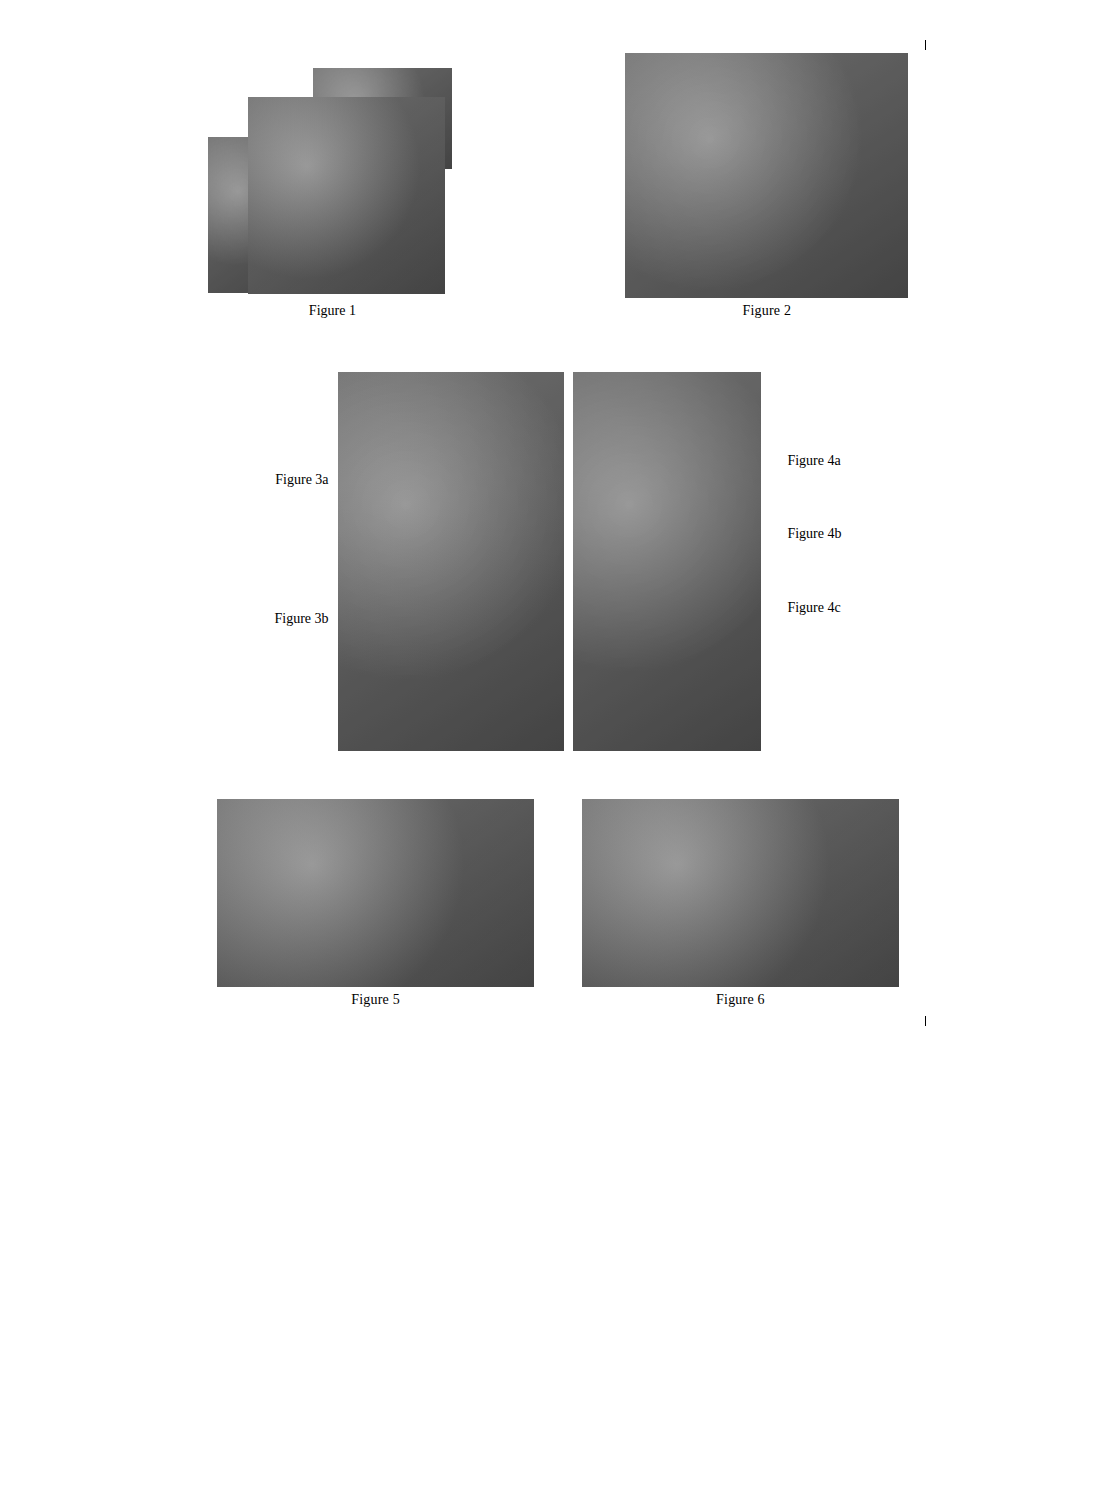Figure 1
Figure 2
Figure 3a
Figure 3b
Figure 4a
Figure 4b
Figure 4c
Figure 5
Figure 6